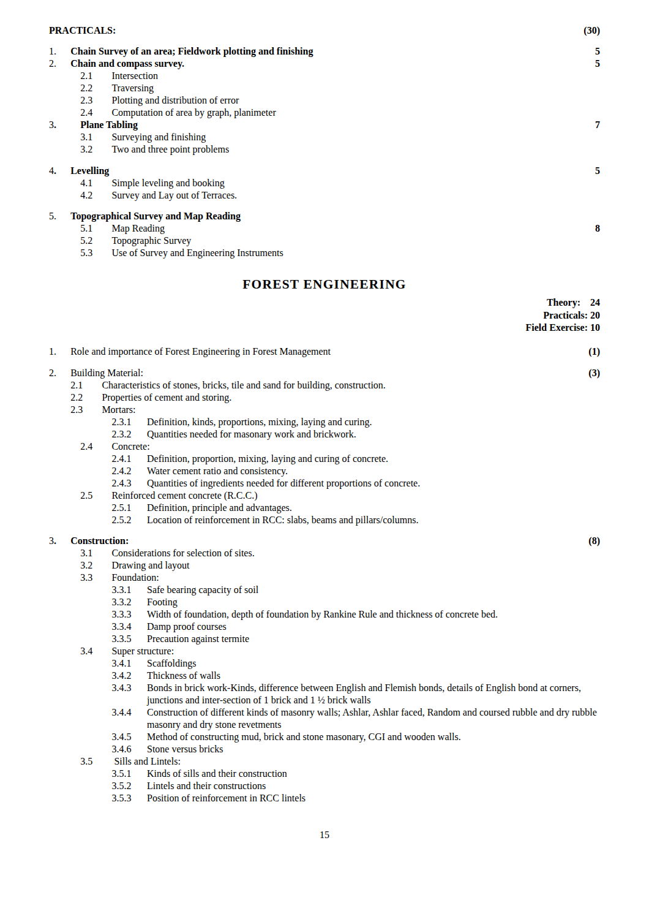PRACTICALS:
(30)
1.
Chain Survey of an area; Fieldwork plotting and finishing
5
2.
Chain and compass survey.
5
2.1
Intersection
2.2
Traversing
2.3
Plotting and distribution of error
2.4
Computation of area by graph, planimeter
3.
Plane Tabling
7
3.1
Surveying and finishing
3.2
Two and three point problems
4.
Levelling
5
4.1
Simple leveling and booking
4.2
Survey and Lay out of Terraces.
5.
Topographical Survey and Map Reading
5.1
Map Reading
8
5.2
Topographic Survey
5.3
Use of Survey and Engineering Instruments
FOREST ENGINEERING
Theory: 24
Practicals: 20
Field Exercise: 10
1.
Role and importance of Forest Engineering in Forest Management
(1)
2.
Building Material:
(3)
2.1
Characteristics of stones, bricks, tile and sand for building, construction.
2.2
Properties of cement and storing.
2.3
Mortars:
2.3.1
Definition, kinds, proportions, mixing, laying and curing.
2.3.2
Quantities needed for masonary work and brickwork.
2.4
Concrete:
2.4.1
Definition, proportion, mixing, laying and curing of concrete.
2.4.2
Water cement ratio and consistency.
2.4.3
Quantities of ingredients needed for different proportions of concrete.
2.5
Reinforced cement concrete (R.C.C.)
2.5.1
Definition, principle and advantages.
2.5.2
Location of reinforcement in RCC: slabs, beams and pillars/columns.
3.
Construction:
(8)
3.1
Considerations for selection of sites.
3.2
Drawing and layout
3.3
Foundation:
3.3.1
Safe bearing capacity of soil
3.3.2
Footing
3.3.3
Width of foundation, depth of foundation by Rankine Rule and thickness of concrete bed.
3.3.4
Damp proof courses
3.3.5
Precaution against termite
3.4
Super structure:
3.4.1
Scaffoldings
3.4.2
Thickness of walls
3.4.3
Bonds in brick work-Kinds, difference between English and Flemish bonds, details of English bond at corners, junctions and inter-section of 1 brick and 1 ½ brick walls
3.4.4
Construction of different kinds of masonry walls; Ashlar, Ashlar faced, Random and coursed rubble and dry rubble masonry and dry stone revetments
3.4.5
Method of constructing mud, brick and stone masonary, CGI and wooden walls.
3.4.6
Stone versus bricks
3.5
Sills and Lintels:
3.5.1
Kinds of sills and their construction
3.5.2
Lintels and their constructions
3.5.3
Position of reinforcement in RCC lintels
15